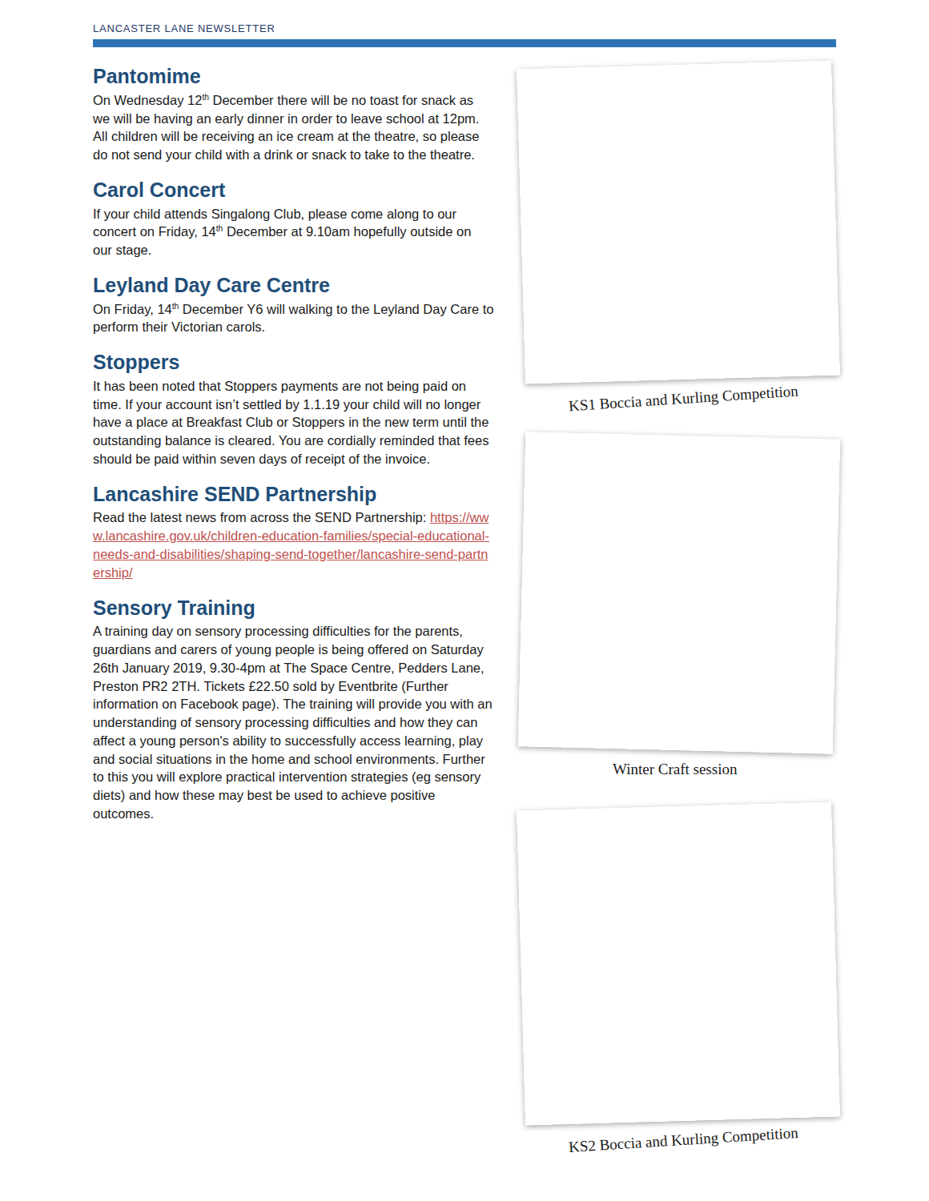Lancaster Lane Newsletter
Pantomime
On Wednesday 12th December there will be no toast for snack as we will be having an early dinner in order to leave school at 12pm. All children will be receiving an ice cream at the theatre, so please do not send your child with a drink or snack to take to the theatre.
Carol Concert
If your child attends Singalong Club, please come along to our concert on Friday, 14th December at 9.10am hopefully outside on our stage.
Leyland Day Care Centre
On Friday, 14th December Y6 will walking to the Leyland Day Care to perform their Victorian carols.
Stoppers
It has been noted that Stoppers payments are not being paid on time. If your account isn’t settled by 1.1.19 your child will no longer have a place at Breakfast Club or Stoppers in the new term until the outstanding balance is cleared. You are cordially reminded that fees should be paid within seven days of receipt of the invoice.
Lancashire SEND Partnership
Read the latest news from across the SEND Partnership: https://www.lancashire.gov.uk/children-education-families/special-educational-needs-and-disabilities/shaping-send-together/lancashire-send-partnership/
Sensory Training
A training day on sensory processing difficulties for the parents, guardians and carers of young people is being offered on Saturday 26th January 2019, 9.30-4pm at The Space Centre, Pedders Lane, Preston PR2 2TH. Tickets £22.50 sold by Eventbrite (Further information on Facebook page). The training will provide you with an understanding of sensory processing difficulties and how they can affect a young person's ability to successfully access learning, play and social situations in the home and school environments. Further to this you will explore practical intervention strategies (eg sensory diets) and how these may best be used to achieve positive outcomes.
KS1 Boccia and Kurling Competition
Winter Craft session
KS2 Boccia and Kurling Competition